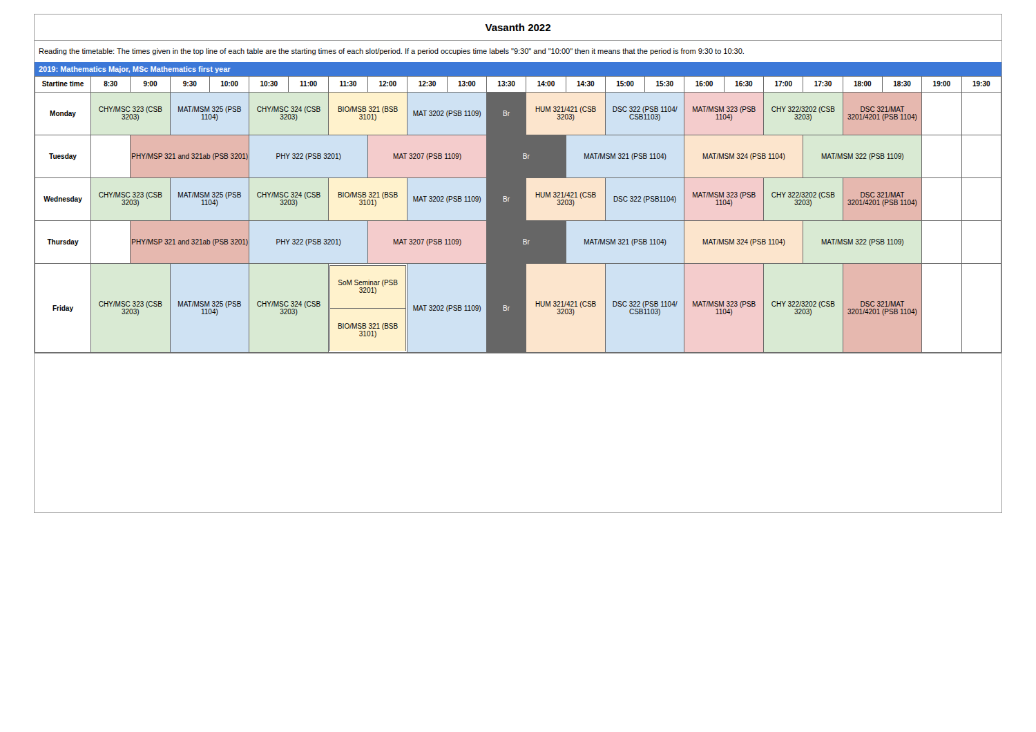Vasanth 2022
Reading the timetable: The times given in the top line of each table are the starting times of each slot/period. If a period occupies time labels "9:30" and "10:00" then it means that the period is from 9:30 to 10:30.
2019: Mathematics Major, MSc Mathematics first year
| Startine time | 8:30 | 9:00 | 9:30 | 10:00 | 10:30 | 11:00 | 11:30 | 12:00 | 12:30 | 13:00 | 13:30 | 14:00 | 14:30 | 15:00 | 15:30 | 16:00 | 16:30 | 17:00 | 17:30 | 18:00 | 18:30 | 19:00 | 19:30 |
| --- | --- | --- | --- | --- | --- | --- | --- | --- | --- | --- | --- | --- | --- | --- | --- | --- | --- | --- | --- | --- | --- | --- | --- |
| Monday | CHY/MSC 323 (CSB 3203) | MAT/MSM 325 (PSB 1104) | CHY/MSC 324 (CSB 3203) | BIO/MSB 321 (BSB 3101) | MAT 3202 (PSB 1109) | Br | HUM 321/421 (CSB 3203) | DSC 322 (PSB 1104/ CSB1103) | MAT/MSM 323 (PSB 1104) | CHY 322/3202 (CSB 3203) | DSC 321/MAT 3201/4201 (PSB 1104) | | |
| Tuesday | | PHY/MSP 321 and 321ab (PSB 3201) | PHY 322 (PSB 3201) | MAT 3207 (PSB 1109) | Br | MAT/MSM 321 (PSB 1104) | MAT/MSM 324 (PSB 1104) | MAT/MSM 322 (PSB 1109) | | |
| Wednesday | CHY/MSC 323 (CSB 3203) | MAT/MSM 325 (PSB 1104) | CHY/MSC 324 (CSB 3203) | BIO/MSB 321 (BSB 3101) | MAT 3202 (PSB 1109) | Br | HUM 321/421 (CSB 3203) | DSC 322 (PSB1104) | MAT/MSM 323 (PSB 1104) | CHY 322/3202 (CSB 3203) | DSC 321/MAT 3201/4201 (PSB 1104) | | |
| Thursday | | PHY/MSP 321 and 321ab (PSB 3201) | PHY 322 (PSB 3201) | MAT 3207 (PSB 1109) | Br | MAT/MSM 321 (PSB 1104) | MAT/MSM 324 (PSB 1104) | MAT/MSM 322 (PSB 1109) | | |
| Friday | CHY/MSC 323 (CSB 3203) | MAT/MSM 325 (PSB 1104) | CHY/MSC 324 (CSB 3203) | / SoM Seminar (PSB 3201) / / BIO/MSB 321 (BSB 3101) / | MAT 3202 (PSB 1109) | Br | HUM 321/421 (CSB 3203) | DSC 322 (PSB 1104/ CSB1103) | MAT/MSM 323 (PSB 1104) | CHY 322/3202 (CSB 3203) | DSC 321/MAT 3201/4201 (PSB 1104) | | |